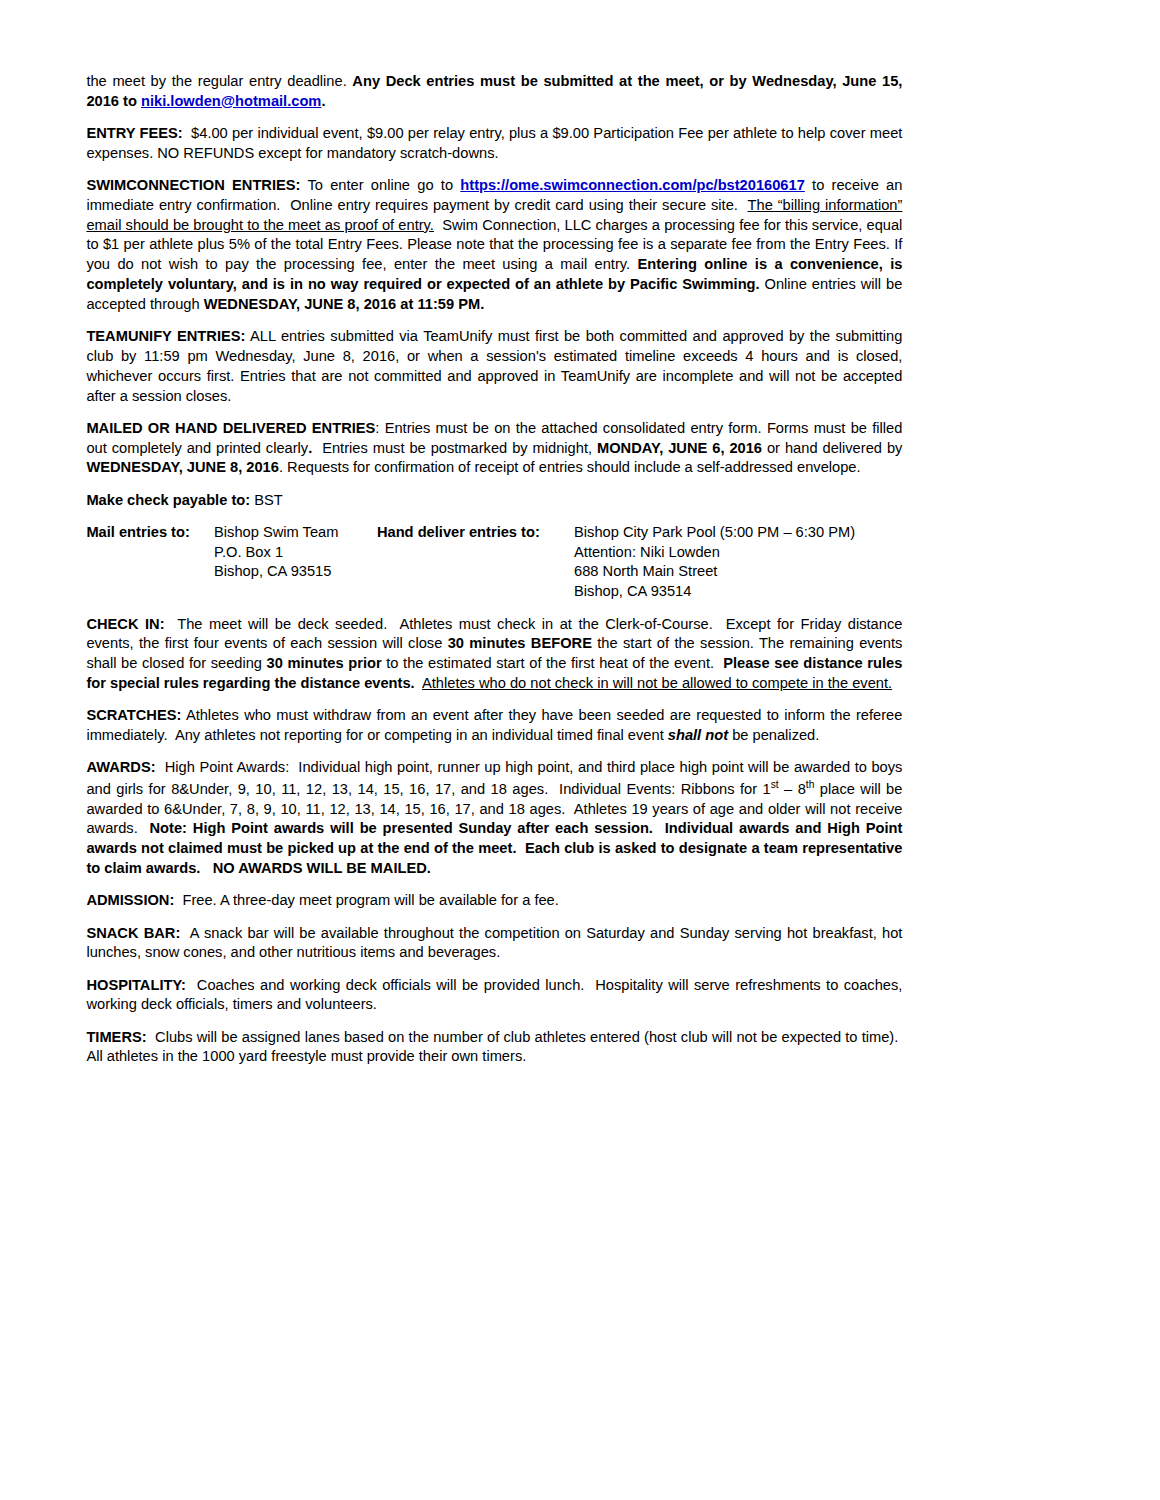the meet by the regular entry deadline. Any Deck entries must be submitted at the meet, or by Wednesday, June 15, 2016 to niki.lowden@hotmail.com.
ENTRY FEES: $4.00 per individual event, $9.00 per relay entry, plus a $9.00 Participation Fee per athlete to help cover meet expenses. NO REFUNDS except for mandatory scratch-downs.
SWIMCONNECTION ENTRIES: To enter online go to https://ome.swimconnection.com/pc/bst20160617 to receive an immediate entry confirmation. Online entry requires payment by credit card using their secure site. The “billing information” email should be brought to the meet as proof of entry. Swim Connection, LLC charges a processing fee for this service, equal to $1 per athlete plus 5% of the total Entry Fees. Please note that the processing fee is a separate fee from the Entry Fees. If you do not wish to pay the processing fee, enter the meet using a mail entry. Entering online is a convenience, is completely voluntary, and is in no way required or expected of an athlete by Pacific Swimming. Online entries will be accepted through WEDNESDAY, JUNE 8, 2016 at 11:59 PM.
TEAMUNIFY ENTRIES: ALL entries submitted via TeamUnify must first be both committed and approved by the submitting club by 11:59 pm Wednesday, June 8, 2016, or when a session's estimated timeline exceeds 4 hours and is closed, whichever occurs first. Entries that are not committed and approved in TeamUnify are incomplete and will not be accepted after a session closes.
MAILED OR HAND DELIVERED ENTRIES: Entries must be on the attached consolidated entry form. Forms must be filled out completely and printed clearly. Entries must be postmarked by midnight, MONDAY, JUNE 6, 2016 or hand delivered by WEDNESDAY, JUNE 8, 2016. Requests for confirmation of receipt of entries should include a self-addressed envelope.
Make check payable to: BST
| Mail entries to: | Bishop Swim Team | | Hand deliver entries to: | Bishop City Park Pool (5:00 PM – 6:30 PM) |
| | P.O. Box 1 | | | Attention: Niki Lowden |
| | Bishop, CA 93515 | | | 688 North Main Street |
| | | | | Bishop, CA 93514 |
CHECK IN: The meet will be deck seeded. Athletes must check in at the Clerk-of-Course. Except for Friday distance events, the first four events of each session will close 30 minutes BEFORE the start of the session. The remaining events shall be closed for seeding 30 minutes prior to the estimated start of the first heat of the event. Please see distance rules for special rules regarding the distance events. Athletes who do not check in will not be allowed to compete in the event.
SCRATCHES: Athletes who must withdraw from an event after they have been seeded are requested to inform the referee immediately. Any athletes not reporting for or competing in an individual timed final event shall not be penalized.
AWARDS: High Point Awards: Individual high point, runner up high point, and third place high point will be awarded to boys and girls for 8&Under, 9, 10, 11, 12, 13, 14, 15, 16, 17, and 18 ages. Individual Events: Ribbons for 1st – 8th place will be awarded to 6&Under, 7, 8, 9, 10, 11, 12, 13, 14, 15, 16, 17, and 18 ages. Athletes 19 years of age and older will not receive awards. Note: High Point awards will be presented Sunday after each session. Individual awards and High Point awards not claimed must be picked up at the end of the meet. Each club is asked to designate a team representative to claim awards. NO AWARDS WILL BE MAILED.
ADMISSION: Free. A three-day meet program will be available for a fee.
SNACK BAR: A snack bar will be available throughout the competition on Saturday and Sunday serving hot breakfast, hot lunches, snow cones, and other nutritious items and beverages.
HOSPITALITY: Coaches and working deck officials will be provided lunch. Hospitality will serve refreshments to coaches, working deck officials, timers and volunteers.
TIMERS: Clubs will be assigned lanes based on the number of club athletes entered (host club will not be expected to time). All athletes in the 1000 yard freestyle must provide their own timers.